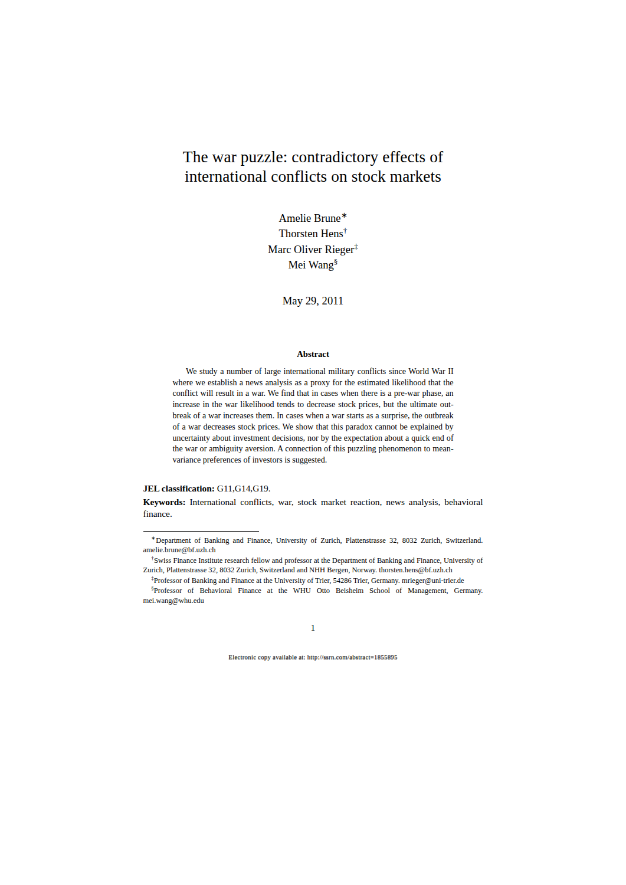The war puzzle: contradictory effects of
international conflicts on stock markets
Amelie Brune∗ Thorsten Hens† Marc Oliver Rieger‡ Mei Wang§
May 29, 2011
Abstract
We study a number of large international military conflicts since World War II where we establish a news analysis as a proxy for the estimated likelihood that the conflict will result in a war. We find that in cases when there is a pre-war phase, an increase in the war likelihood tends to decrease stock prices, but the ultimate outbreak of a war increases them. In cases when a war starts as a surprise, the outbreak of a war decreases stock prices. We show that this paradox cannot be explained by uncertainty about investment decisions, nor by the expectation about a quick end of the war or ambiguity aversion. A connection of this puzzling phenomenon to mean-variance preferences of investors is suggested.
JEL classification: G11,G14,G19.
Keywords: International conflicts, war, stock market reaction, news analysis, behavioral finance.
∗Department of Banking and Finance, University of Zurich, Plattenstrasse 32, 8032 Zurich, Switzerland. amelie.brune@bf.uzh.ch
†Swiss Finance Institute research fellow and professor at the Department of Banking and Finance, University of Zurich, Plattenstrasse 32, 8032 Zurich, Switzerland and NHH Bergen, Norway. thorsten.hens@bf.uzh.ch
‡Professor of Banking and Finance at the University of Trier, 54286 Trier, Germany. mrieger@uni-trier.de
§Professor of Behavioral Finance at the WHU Otto Beisheim School of Management, Germany. mei.wang@whu.edu
1
Electronic copy available at: http://ssrn.com/abstract=1855895 Electronic copy available at: http://ssrn.com/abstract=1855895